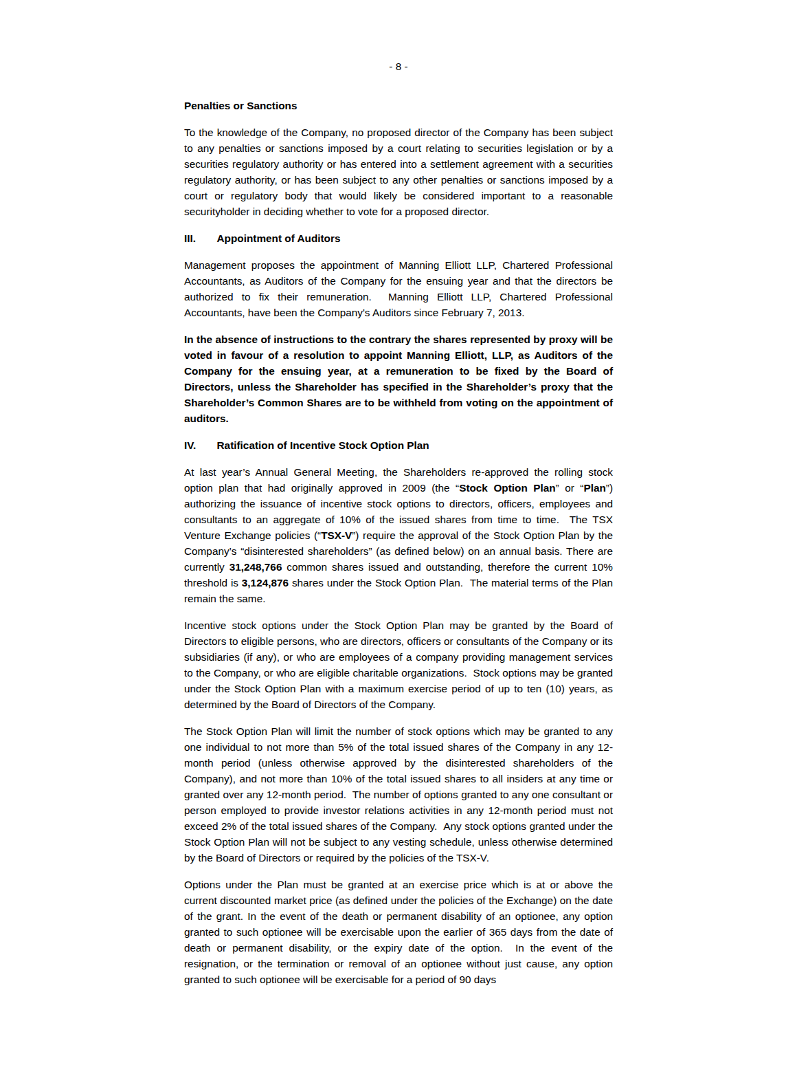- 8 -
Penalties or Sanctions
To the knowledge of the Company, no proposed director of the Company has been subject to any penalties or sanctions imposed by a court relating to securities legislation or by a securities regulatory authority or has entered into a settlement agreement with a securities regulatory authority, or has been subject to any other penalties or sanctions imposed by a court or regulatory body that would likely be considered important to a reasonable securityholder in deciding whether to vote for a proposed director.
III. Appointment of Auditors
Management proposes the appointment of Manning Elliott LLP, Chartered Professional Accountants, as Auditors of the Company for the ensuing year and that the directors be authorized to fix their remuneration. Manning Elliott LLP, Chartered Professional Accountants, have been the Company's Auditors since February 7, 2013.
In the absence of instructions to the contrary the shares represented by proxy will be voted in favour of a resolution to appoint Manning Elliott, LLP, as Auditors of the Company for the ensuing year, at a remuneration to be fixed by the Board of Directors, unless the Shareholder has specified in the Shareholder’s proxy that the Shareholder’s Common Shares are to be withheld from voting on the appointment of auditors.
IV. Ratification of Incentive Stock Option Plan
At last year’s Annual General Meeting, the Shareholders re-approved the rolling stock option plan that had originally approved in 2009 (the “Stock Option Plan” or “Plan”) authorizing the issuance of incentive stock options to directors, officers, employees and consultants to an aggregate of 10% of the issued shares from time to time. The TSX Venture Exchange policies (“TSX-V”) require the approval of the Stock Option Plan by the Company’s “disinterested shareholders” (as defined below) on an annual basis. There are currently 31,248,766 common shares issued and outstanding, therefore the current 10% threshold is 3,124,876 shares under the Stock Option Plan. The material terms of the Plan remain the same.
Incentive stock options under the Stock Option Plan may be granted by the Board of Directors to eligible persons, who are directors, officers or consultants of the Company or its subsidiaries (if any), or who are employees of a company providing management services to the Company, or who are eligible charitable organizations. Stock options may be granted under the Stock Option Plan with a maximum exercise period of up to ten (10) years, as determined by the Board of Directors of the Company.
The Stock Option Plan will limit the number of stock options which may be granted to any one individual to not more than 5% of the total issued shares of the Company in any 12-month period (unless otherwise approved by the disinterested shareholders of the Company), and not more than 10% of the total issued shares to all insiders at any time or granted over any 12-month period. The number of options granted to any one consultant or person employed to provide investor relations activities in any 12-month period must not exceed 2% of the total issued shares of the Company. Any stock options granted under the Stock Option Plan will not be subject to any vesting schedule, unless otherwise determined by the Board of Directors or required by the policies of the TSX-V.
Options under the Plan must be granted at an exercise price which is at or above the current discounted market price (as defined under the policies of the Exchange) on the date of the grant. In the event of the death or permanent disability of an optionee, any option granted to such optionee will be exercisable upon the earlier of 365 days from the date of death or permanent disability, or the expiry date of the option. In the event of the resignation, or the termination or removal of an optionee without just cause, any option granted to such optionee will be exercisable for a period of 90 days